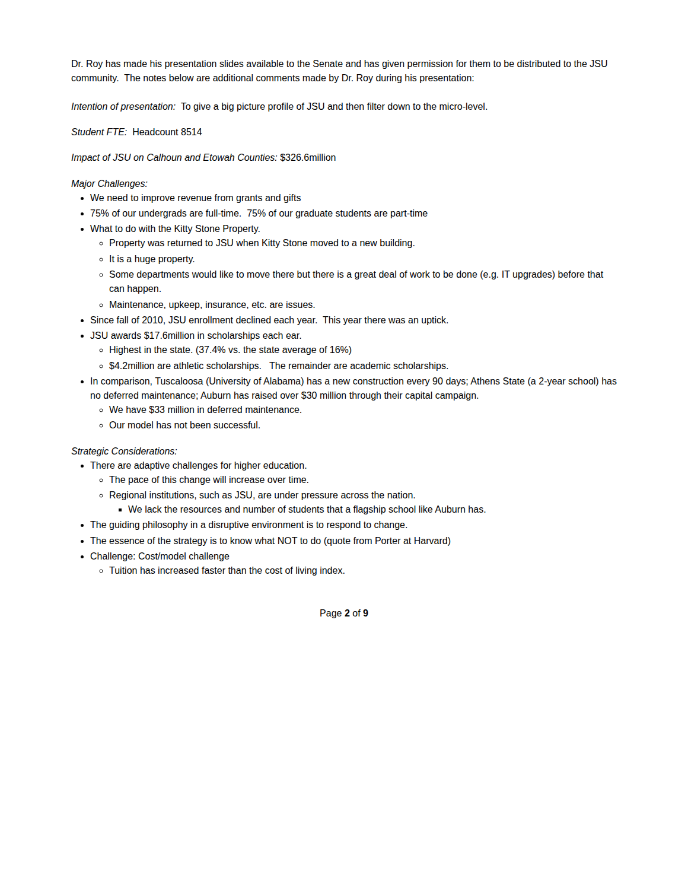Dr. Roy has made his presentation slides available to the Senate and has given permission for them to be distributed to the JSU community. The notes below are additional comments made by Dr. Roy during his presentation:
Intention of presentation: To give a big picture profile of JSU and then filter down to the micro-level.
Student FTE: Headcount 8514
Impact of JSU on Calhoun and Etowah Counties: $326.6million
Major Challenges:
We need to improve revenue from grants and gifts
75% of our undergrads are full-time. 75% of our graduate students are part-time
What to do with the Kitty Stone Property.
Property was returned to JSU when Kitty Stone moved to a new building.
It is a huge property.
Some departments would like to move there but there is a great deal of work to be done (e.g. IT upgrades) before that can happen.
Maintenance, upkeep, insurance, etc. are issues.
Since fall of 2010, JSU enrollment declined each year. This year there was an uptick.
JSU awards $17.6million in scholarships each ear.
Highest in the state. (37.4% vs. the state average of 16%)
$4.2million are athletic scholarships. The remainder are academic scholarships.
In comparison, Tuscaloosa (University of Alabama) has a new construction every 90 days; Athens State (a 2-year school) has no deferred maintenance; Auburn has raised over $30 million through their capital campaign.
We have $33 million in deferred maintenance.
Our model has not been successful.
Strategic Considerations:
There are adaptive challenges for higher education.
The pace of this change will increase over time.
Regional institutions, such as JSU, are under pressure across the nation.
We lack the resources and number of students that a flagship school like Auburn has.
The guiding philosophy in a disruptive environment is to respond to change.
The essence of the strategy is to know what NOT to do (quote from Porter at Harvard)
Challenge: Cost/model challenge
Tuition has increased faster than the cost of living index.
Page 2 of 9